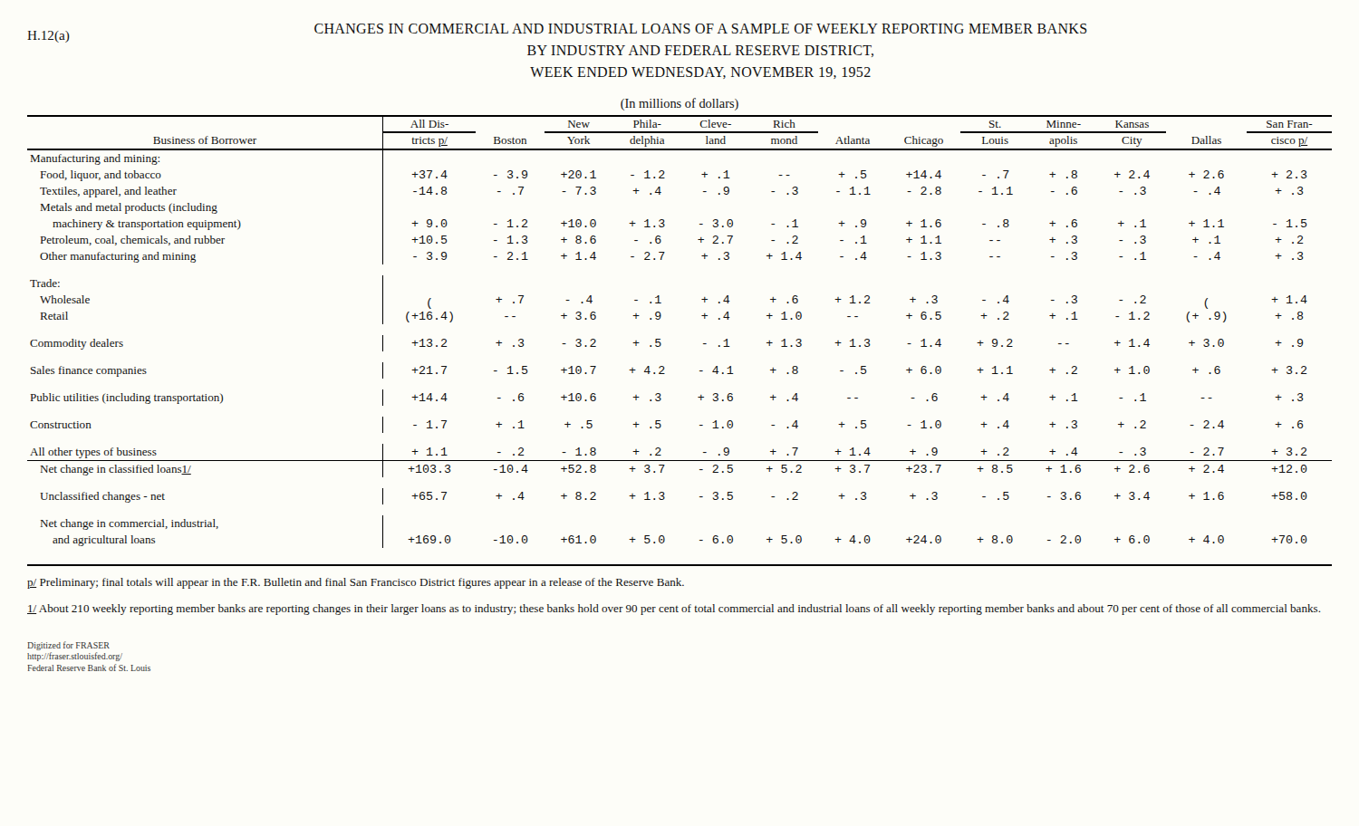H.12(a)
CHANGES IN COMMERCIAL AND INDUSTRIAL LOANS OF A SAMPLE OF WEEKLY REPORTING MEMBER BANKS
BY INDUSTRY AND FEDERAL RESERVE DISTRICT,
WEEK ENDED WEDNESDAY, NOVEMBER 19, 1952
(In millions of dollars)
| Business of Borrower | All Dis- | Boston | New | Phila- | Cleve- | Rich | Atlanta | Chicago | St. | Minne- | Kansas | Dallas | San Fran- |
| --- | --- | --- | --- | --- | --- | --- | --- | --- | --- | --- | --- | --- | --- |
| tricts p/ | York | delphia | land | mond | Louis | apolis | City | cisco p/ |
| Manufacturing and mining: | | | | | | | | | | | | | |
| Food, liquor, and tobacco | +37.4 | - 3.9 | +20.1 | - 1.2 | + .1 | -- | + .5 | +14.4 | - .7 | + .8 | + 2.4 | + 2.6 | + 2.3 |
| Textiles, apparel, and leather | -14.8 | - .7 | - 7.3 | + .4 | - .9 | - .3 | - 1.1 | - 2.8 | - 1.1 | - .6 | - .3 | - .4 | + .3 |
| Metals and metal products (including | | | | | | | | | | | | | |
| machinery & transportation equipment) | + 9.0 | - 1.2 | +10.0 | + 1.3 | - 3.0 | - .1 | + .9 | + 1.6 | - .8 | + .6 | + .1 | + 1.1 | - 1.5 |
| Petroleum, coal, chemicals, and rubber | +10.5 | - 1.3 | + 8.6 | - .6 | + 2.7 | - .2 | - .1 | + 1.1 | -- | + .3 | - .3 | + .1 | + .2 |
| Other manufacturing and mining | - 3.9 | - 2.1 | + 1.4 | - 2.7 | + .3 | + 1.4 | - .4 | - 1.3 | -- | - .3 | - .1 | - .4 | + .3 |
| Trade: | | | | | | | | | | | | | |
| Wholesale | ( (+16.4) | + .7 | - .4 | - .1 | + .4 | + .6 | + 1.2 | + .3 | - .4 | - .3 | - .2 | ( (+ .9) | + 1.4 |
| Retail | -- | + 3.6 | + .9 | + .4 | + 1.0 | -- | + 6.5 | + .2 | + .1 | - 1.2 | + .8 |
| Commodity dealers | +13.2 | + .3 | - 3.2 | + .5 | - .1 | + 1.3 | + 1.3 | - 1.4 | + 9.2 | -- | + 1.4 | + 3.0 | + .9 |
| Sales finance companies | +21.7 | - 1.5 | +10.7 | + 4.2 | - 4.1 | + .8 | - .5 | + 6.0 | + 1.1 | + .2 | + 1.0 | + .6 | + 3.2 |
| Public utilities (including transportation) | +14.4 | - .6 | +10.6 | + .3 | + 3.6 | + .4 | -- | - .6 | + .4 | + .1 | - .1 | -- | + .3 |
| Construction | - 1.7 | + .1 | + .5 | + .5 | - 1.0 | - .4 | + .5 | - 1.0 | + .4 | + .3 | + .2 | - 2.4 | + .6 |
| All other types of business | + 1.1 | - .2 | - 1.8 | + .2 | - .9 | + .7 | + 1.4 | + .9 | + .2 | + .4 | - .3 | - 2.7 | + 3.2 |
| Net change in classified loans 1/ | +103.3 | -10.4 | +52.8 | + 3.7 | - 2.5 | + 5.2 | + 3.7 | +23.7 | + 8.5 | + 1.6 | + 2.6 | + 2.4 | +12.0 |
| Unclassified changes - net | +65.7 | + .4 | + 8.2 | + 1.3 | - 3.5 | - .2 | + .3 | + .3 | - .5 | - 3.6 | + 3.4 | + 1.6 | +58.0 |
| Net change in commercial, industrial, | | | | | | | | | | | | | |
| and agricultural loans | +169.0 | -10.0 | +61.0 | + 5.0 | - 6.0 | + 5.0 | + 4.0 | +24.0 | + 8.0 | - 2.0 | + 6.0 | + 4.0 | +70.0 |
p/ Preliminary; final totals will appear in the F.R. Bulletin and final San Francisco District figures appear in a release of the Reserve Bank.
1/ About 210 weekly reporting member banks are reporting changes in their larger loans as to industry; these banks hold over 90 per cent of total commercial and industrial loans of all weekly reporting member banks and about 70 per cent of those of all commercial banks.
Digitized for FRASER
http://fraser.stlouisfed.org/
Federal Reserve Bank of St. Louis